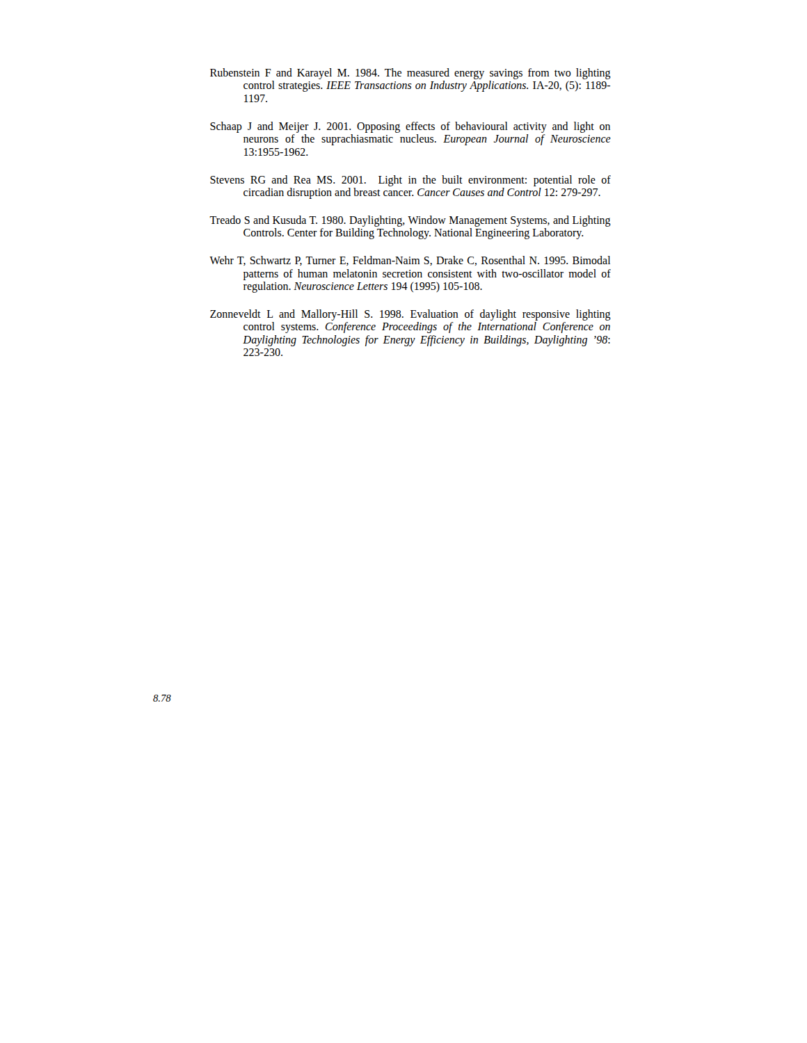Rubenstein F and Karayel M. 1984. The measured energy savings from two lighting control strategies. IEEE Transactions on Industry Applications. IA-20, (5): 1189-1197.
Schaap J and Meijer J. 2001. Opposing effects of behavioural activity and light on neurons of the suprachiasmatic nucleus. European Journal of Neuroscience 13:1955-1962.
Stevens RG and Rea MS. 2001. Light in the built environment: potential role of circadian disruption and breast cancer. Cancer Causes and Control 12: 279-297.
Treado S and Kusuda T. 1980. Daylighting, Window Management Systems, and Lighting Controls. Center for Building Technology. National Engineering Laboratory.
Wehr T, Schwartz P, Turner E, Feldman-Naim S, Drake C, Rosenthal N. 1995. Bimodal patterns of human melatonin secretion consistent with two-oscillator model of regulation. Neuroscience Letters 194 (1995) 105-108.
Zonneveldt L and Mallory-Hill S. 1998. Evaluation of daylight responsive lighting control systems. Conference Proceedings of the International Conference on Daylighting Technologies for Energy Efficiency in Buildings, Daylighting ’98: 223-230.
8.78